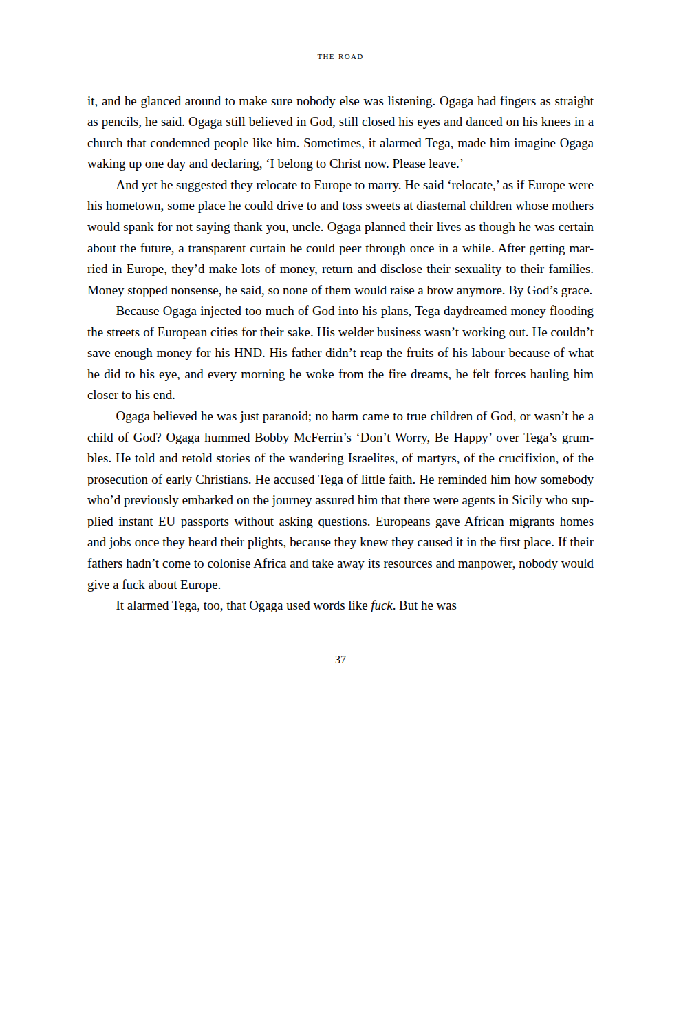The Road
it, and he glanced around to make sure nobody else was listening. Ogaga had fingers as straight as pencils, he said. Ogaga still believed in God, still closed his eyes and danced on his knees in a church that condemned people like him. Sometimes, it alarmed Tega, made him imagine Ogaga waking up one day and declaring, ‘I belong to Christ now. Please leave.’
And yet he suggested they relocate to Europe to marry. He said ‘relocate,’ as if Europe were his hometown, some place he could drive to and toss sweets at diastemal children whose mothers would spank for not saying thank you, uncle. Ogaga planned their lives as though he was certain about the future, a transparent curtain he could peer through once in a while. After getting married in Europe, they’d make lots of money, return and disclose their sexuality to their families. Money stopped nonsense, he said, so none of them would raise a brow anymore. By God’s grace.
Because Ogaga injected too much of God into his plans, Tega daydreamed money flooding the streets of European cities for their sake. His welder business wasn’t working out. He couldn’t save enough money for his HND. His father didn’t reap the fruits of his labour because of what he did to his eye, and every morning he woke from the fire dreams, he felt forces hauling him closer to his end.
Ogaga believed he was just paranoid; no harm came to true children of God, or wasn’t he a child of God? Ogaga hummed Bobby McFerrin’s ‘Don’t Worry, Be Happy’ over Tega’s grumbles. He told and retold stories of the wandering Israelites, of martyrs, of the crucifixion, of the prosecution of early Christians. He accused Tega of little faith. He reminded him how somebody who’d previously embarked on the journey assured him that there were agents in Sicily who supplied instant EU passports without asking questions. Europeans gave African migrants homes and jobs once they heard their plights, because they knew they caused it in the first place. If their fathers hadn’t come to colonise Africa and take away its resources and manpower, nobody would give a fuck about Europe.
It alarmed Tega, too, that Ogaga used words like fuck. But he was
37